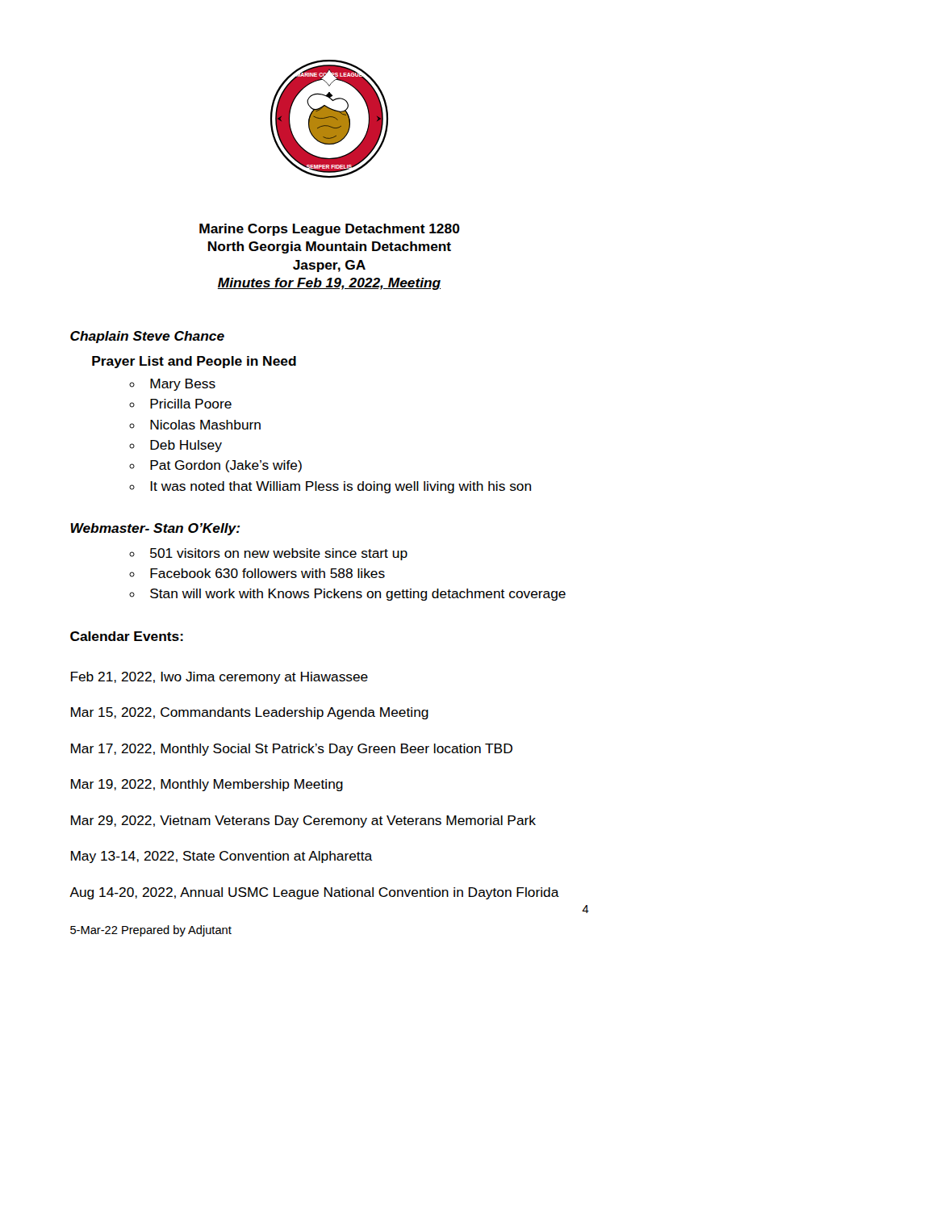MARINE CORPS LEAGUE SEMPER FIDELIS
Marine Corps League Detachment 1280 North Georgia Mountain Detachment Jasper, GA Minutes for Feb 19, 2022, Meeting
Chaplain Steve Chance
Prayer List and People in Need
Mary Bess
Pricilla Poore
Nicolas Mashburn
Deb Hulsey
Pat Gordon (Jake’s wife)
It was noted that William Pless is doing well living with his son
Webmaster- Stan O’Kelly:
501 visitors on new website since start up
Facebook 630 followers with 588 likes
Stan will work with Knows Pickens on getting detachment coverage
Calendar Events:
Feb 21, 2022, Iwo Jima ceremony at Hiawassee
Mar 15, 2022, Commandants Leadership Agenda Meeting
Mar 17, 2022, Monthly Social St Patrick’s Day Green Beer location TBD
Mar 19, 2022, Monthly Membership Meeting
Mar 29, 2022, Vietnam Veterans Day Ceremony at Veterans Memorial Park
May 13-14, 2022, State Convention at Alpharetta
Aug 14-20, 2022, Annual USMC League National Convention in Dayton Florida
4
5-Mar-22 Prepared by Adjutant